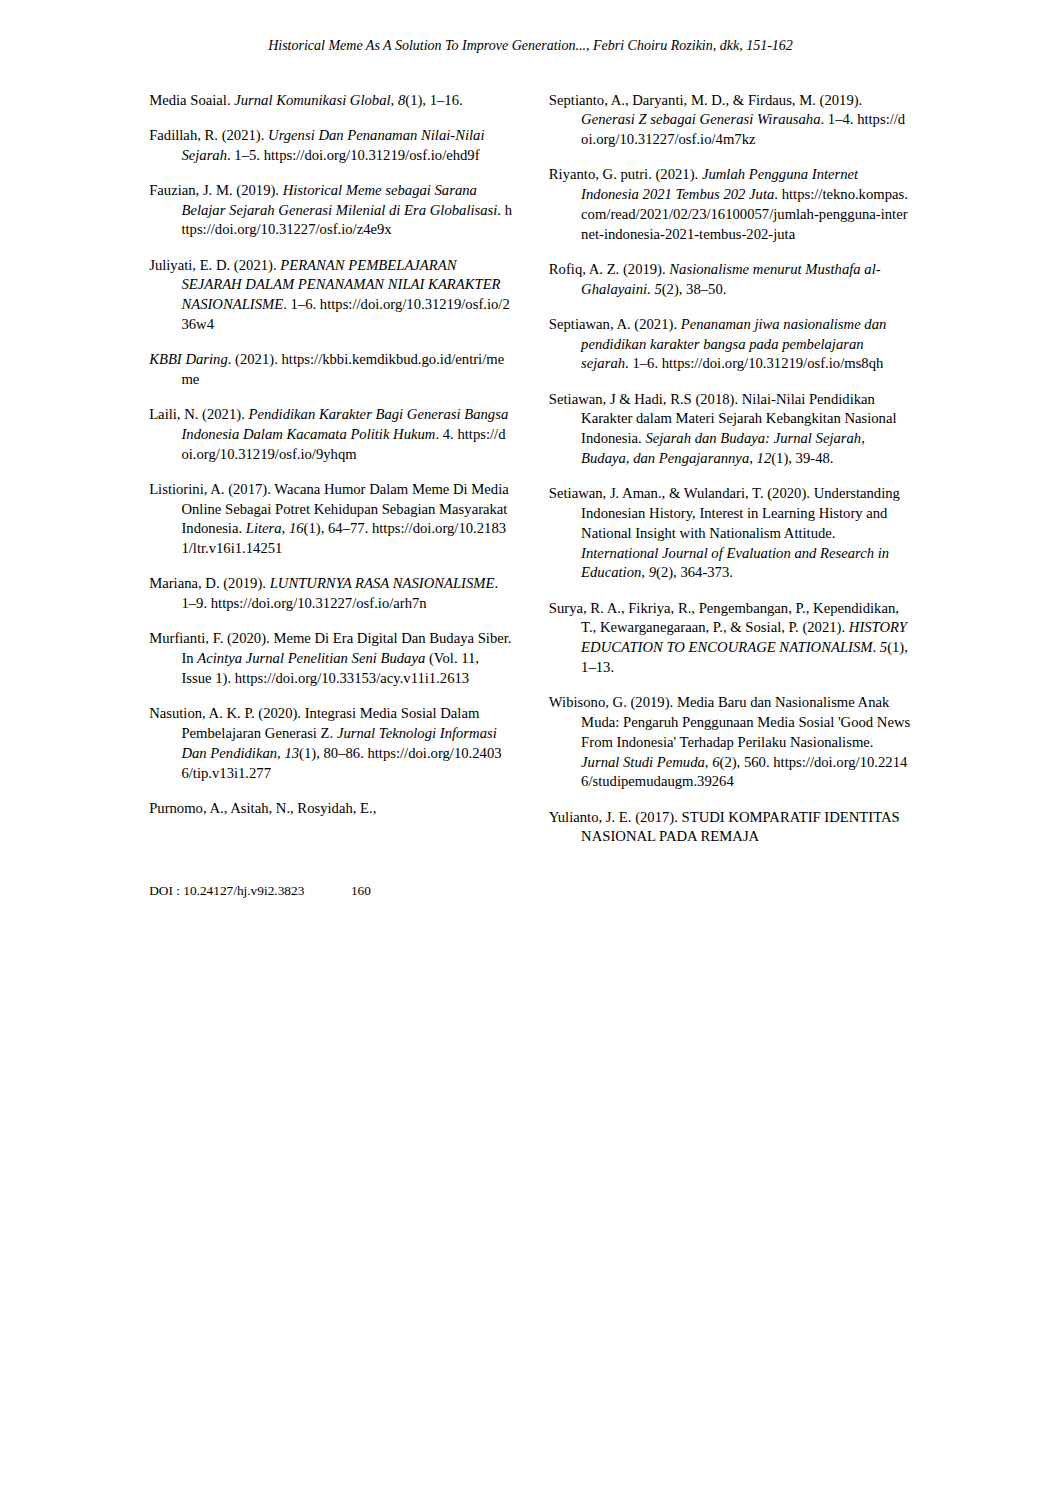Historical Meme As A Solution To Improve Generation..., Febri Choiru Rozikin, dkk, 151-162
Media Soaial. Jurnal Komunikasi Global, 8(1), 1–16.
Fadillah, R. (2021). Urgensi Dan Penanaman Nilai-Nilai Sejarah. 1–5. https://doi.org/10.31219/osf.io/ehd9f
Fauzian, J. M. (2019). Historical Meme sebagai Sarana Belajar Sejarah Generasi Milenial di Era Globalisasi. https://doi.org/10.31227/osf.io/z4e9x
Juliyati, E. D. (2021). PERANAN PEMBELAJARAN SEJARAH DALAM PENANAMAN NILAI KARAKTER NASIONALISME. 1–6. https://doi.org/10.31219/osf.io/236w4
KBBI Daring. (2021). https://kbbi.kemdikbud.go.id/entri/meme
Laili, N. (2021). Pendidikan Karakter Bagi Generasi Bangsa Indonesia Dalam Kacamata Politik Hukum. 4. https://doi.org/10.31219/osf.io/9yhqm
Listiorini, A. (2017). Wacana Humor Dalam Meme Di Media Online Sebagai Potret Kehidupan Sebagian Masyarakat Indonesia. Litera, 16(1), 64–77. https://doi.org/10.21831/ltr.v16i1.14251
Mariana, D. (2019). LUNTURNYA RASA NASIONALISME. 1–9. https://doi.org/10.31227/osf.io/arh7n
Murfianti, F. (2020). Meme Di Era Digital Dan Budaya Siber. In Acintya Jurnal Penelitian Seni Budaya (Vol. 11, Issue 1). https://doi.org/10.33153/acy.v11i1.2613
Nasution, A. K. P. (2020). Integrasi Media Sosial Dalam Pembelajaran Generasi Z. Jurnal Teknologi Informasi Dan Pendidikan, 13(1), 80–86. https://doi.org/10.24036/tip.v13i1.277
Purnomo, A., Asitah, N., Rosyidah, E.,
Septianto, A., Daryanti, M. D., & Firdaus, M. (2019). Generasi Z sebagai Generasi Wirausaha. 1–4. https://doi.org/10.31227/osf.io/4m7kz
Riyanto, G. putri. (2021). Jumlah Pengguna Internet Indonesia 2021 Tembus 202 Juta. https://tekno.kompas.com/read/2021/02/23/16100057/jumlah-pengguna-internet-indonesia-2021-tembus-202-juta
Rofiq, A. Z. (2019). Nasionalisme menurut Musthafa al-Ghalayaini. 5(2), 38–50.
Septiawan, A. (2021). Penanaman jiwa nasionalisme dan pendidikan karakter bangsa pada pembelajaran sejarah. 1–6. https://doi.org/10.31219/osf.io/ms8qh
Setiawan, J & Hadi, R.S (2018). Nilai-Nilai Pendidikan Karakter dalam Materi Sejarah Kebangkitan Nasional Indonesia. Sejarah dan Budaya: Jurnal Sejarah, Budaya, dan Pengajarannya, 12(1), 39-48.
Setiawan, J. Aman., & Wulandari, T. (2020). Understanding Indonesian History, Interest in Learning History and National Insight with Nationalism Attitude. International Journal of Evaluation and Research in Education, 9(2), 364-373.
Surya, R. A., Fikriya, R., Pengembangan, P., Kependidikan, T., Kewarganegaraan, P., & Sosial, P. (2021). HISTORY EDUCATION TO ENCOURAGE NATIONALISM. 5(1), 1–13.
Wibisono, G. (2019). Media Baru dan Nasionalisme Anak Muda: Pengaruh Penggunaan Media Sosial 'Good News From Indonesia' Terhadap Perilaku Nasionalisme. Jurnal Studi Pemuda, 6(2), 560. https://doi.org/10.22146/studipemudaugm.39264
Yulianto, J. E. (2017). STUDI KOMPARATIF IDENTITAS NASIONAL PADA REMAJA
DOI : 10.24127/hj.v9i2.3823 160